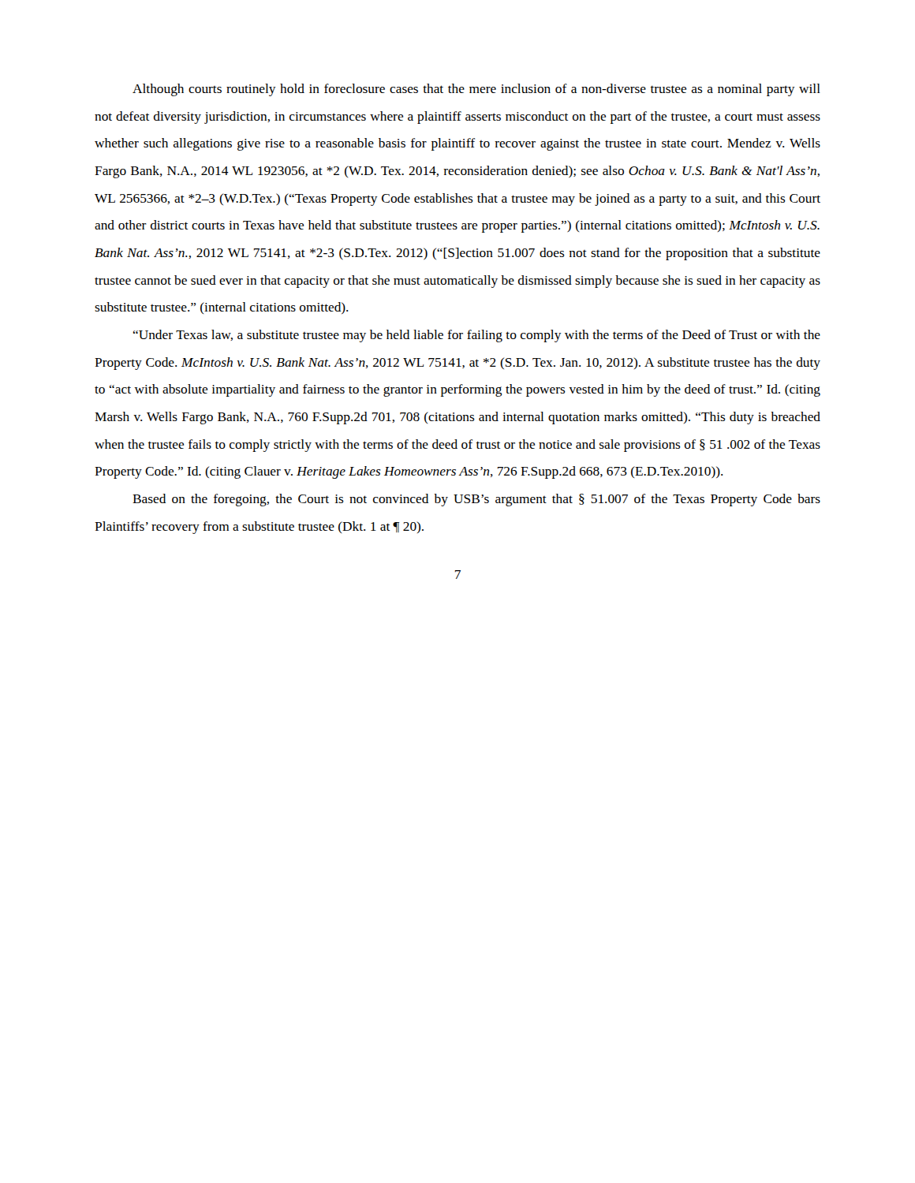Although courts routinely hold in foreclosure cases that the mere inclusion of a non-diverse trustee as a nominal party will not defeat diversity jurisdiction, in circumstances where a plaintiff asserts misconduct on the part of the trustee, a court must assess whether such allegations give rise to a reasonable basis for plaintiff to recover against the trustee in state court. Mendez v. Wells Fargo Bank, N.A., 2014 WL 1923056, at *2 (W.D. Tex. 2014, reconsideration denied); see also Ochoa v. U.S. Bank & Nat'l Ass’n, WL 2565366, at *2–3 (W.D.Tex.) (“Texas Property Code establishes that a trustee may be joined as a party to a suit, and this Court and other district courts in Texas have held that substitute trustees are proper parties.”) (internal citations omitted); McIntosh v. U.S. Bank Nat. Ass’n., 2012 WL 75141, at *2-3 (S.D.Tex. 2012) (“[S]ection 51.007 does not stand for the proposition that a substitute trustee cannot be sued ever in that capacity or that she must automatically be dismissed simply because she is sued in her capacity as substitute trustee.” (internal citations omitted).
“Under Texas law, a substitute trustee may be held liable for failing to comply with the terms of the Deed of Trust or with the Property Code. McIntosh v. U.S. Bank Nat. Ass’n, 2012 WL 75141, at *2 (S.D. Tex. Jan. 10, 2012). A substitute trustee has the duty to “act with absolute impartiality and fairness to the grantor in performing the powers vested in him by the deed of trust.” Id. (citing Marsh v. Wells Fargo Bank, N.A., 760 F.Supp.2d 701, 708 (citations and internal quotation marks omitted). “This duty is breached when the trustee fails to comply strictly with the terms of the deed of trust or the notice and sale provisions of § 51 .002 of the Texas Property Code.” Id. (citing Clauer v. Heritage Lakes Homeowners Ass’n, 726 F.Supp.2d 668, 673 (E.D.Tex.2010)).
Based on the foregoing, the Court is not convinced by USB’s argument that § 51.007 of the Texas Property Code bars Plaintiffs’ recovery from a substitute trustee (Dkt. 1 at ¶ 20).
7